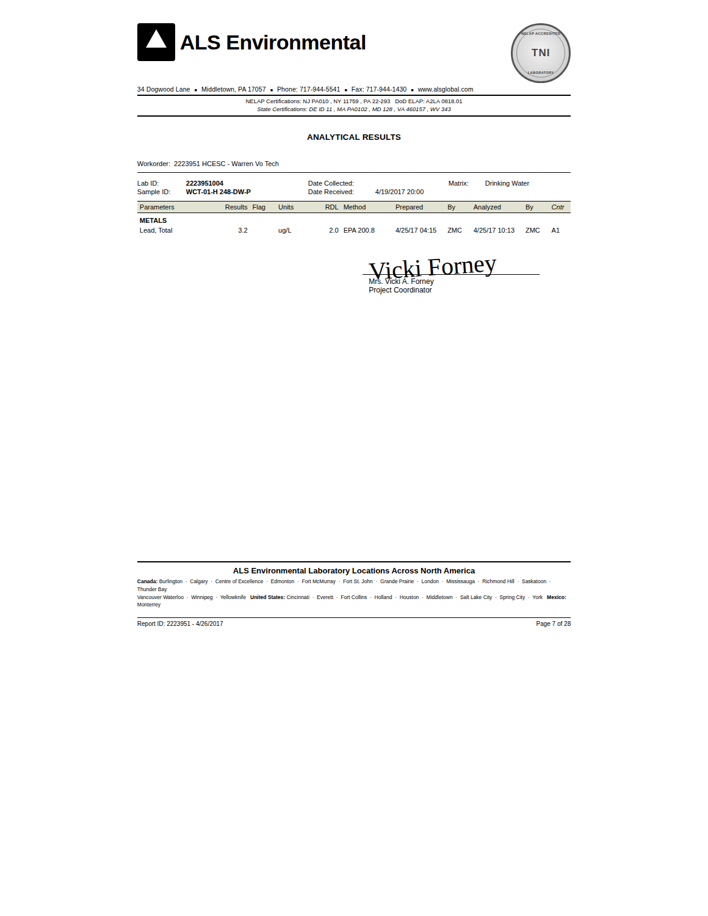ALS Environmental
NELAP ACCREDITED
TNI
LABORATORY
34 Dogwood Lane ■ Middletown, PA 17057 ■ Phone: 717-944-5541 ■ Fax: 717-944-1430 ■ www.alsglobal.com
NELAP Certifications: NJ PA010 , NY 11759 , PA 22-293 DoD ELAP: A2LA 0818.01
State Certifications: DE ID 11 , MA PA0102 , MD 128 , VA 460157 , WV 343
ANALYTICAL RESULTS
Workorder: 2223951 HCESC - Warren Vo Tech
| Lab ID: | 2223951004 | Date Collected: | | Matrix: | Drinking Water |
| Sample ID: | WCT-01-H 248-DW-P | Date Received: | 4/19/2017 20:00 | | |
| Parameters | Results | Flag | Units | RDL | Method | Prepared | By | Analyzed | By | Cntr |
| --- | --- | --- | --- | --- | --- | --- | --- | --- | --- | --- |
| METALS |
| Lead, Total | 3.2 | | ug/L | 2.0 | EPA 200.8 | 4/25/17 04:15 | ZMC | 4/25/17 10:13 | ZMC | A1 |
Vicki Forney
Mrs. Vicki A. Forney
Project Coordinator
ALS Environmental Laboratory Locations Across North America
Canada: Burlington · Calgary · Centre of Excellence · Edmonton · Fort McMurray · Fort St. John · Grande Prairie · London · Mississauga · Richmond Hill · Saskatoon · Thunder Bay
Vancouver Waterloo · Winnipeg · Yellowknife United States: Cincinnati · Everett · Fort Collins · Holland · Houston · Middletown · Salt Lake City · Spring City · York Mexico: Monterrey
Report ID: 2223951 - 4/26/2017
Page 7 of 28